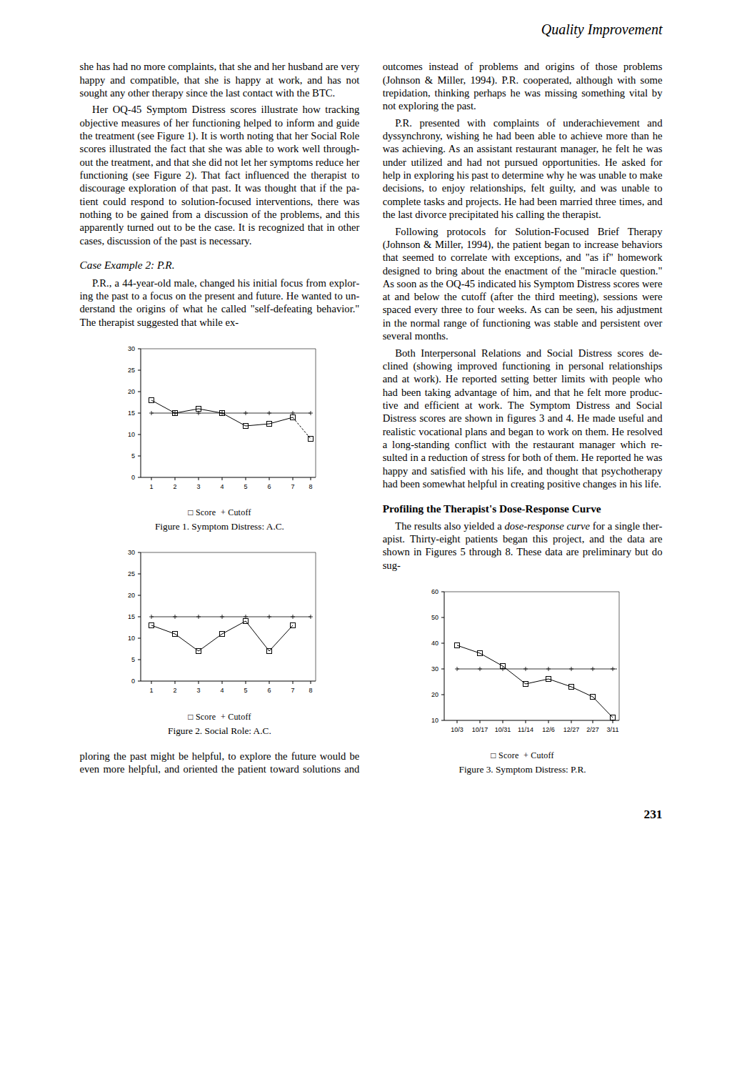Quality Improvement
she has had no more complaints, that she and her husband are very happy and compatible, that she is happy at work, and has not sought any other therapy since the last contact with the BTC.
Her OQ-45 Symptom Distress scores illustrate how tracking objective measures of her functioning helped to inform and guide the treatment (see Figure 1). It is worth noting that her Social Role scores illustrated the fact that she was able to work well throughout the treatment, and that she did not let her symptoms reduce her functioning (see Figure 2). That fact influenced the therapist to discourage exploration of that past. It was thought that if the patient could respond to solution-focused interventions, there was nothing to be gained from a discussion of the problems, and this apparently turned out to be the case. It is recognized that in other cases, discussion of the past is necessary.
Case Example 2: P.R.
P.R., a 44-year-old male, changed his initial focus from exploring the past to a focus on the present and future. He wanted to understand the origins of what he called "self-defeating behavior." The therapist suggested that while ex-
0 5 10 15 20 25 30 1 2 3 4 5 6 7 8
□ Score + Cutoff
Figure 1. Symptom Distress: A.C.
0 5 10 15 20 25 30 1 2 3 4 5 6 7 8
□ Score + Cutoff
Figure 2. Social Role: A.C.
ploring the past might be helpful, to explore the future would be even more helpful, and oriented the patient toward solutions and outcomes instead of problems and origins of those problems (Johnson & Miller, 1994). P.R. cooperated, although with some trepidation, thinking perhaps he was missing something vital by not exploring the past.
P.R. presented with complaints of underachievement and dyssynchrony, wishing he had been able to achieve more than he was achieving. As an assistant restaurant manager, he felt he was under utilized and had not pursued opportunities. He asked for help in exploring his past to determine why he was unable to make decisions, to enjoy relationships, felt guilty, and was unable to complete tasks and projects. He had been married three times, and the last divorce precipitated his calling the therapist.
Following protocols for Solution-Focused Brief Therapy (Johnson & Miller, 1994), the patient began to increase behaviors that seemed to correlate with exceptions, and "as if" homework designed to bring about the enactment of the "miracle question." As soon as the OQ-45 indicated his Symptom Distress scores were at and below the cutoff (after the third meeting), sessions were spaced every three to four weeks. As can be seen, his adjustment in the normal range of functioning was stable and persistent over several months.
Both Interpersonal Relations and Social Distress scores declined (showing improved functioning in personal relationships and at work). He reported setting better limits with people who had been taking advantage of him, and that he felt more productive and efficient at work. The Symptom Distress and Social Distress scores are shown in figures 3 and 4. He made useful and realistic vocational plans and began to work on them. He resolved a long-standing conflict with the restaurant manager which resulted in a reduction of stress for both of them. He reported he was happy and satisfied with his life, and thought that psychotherapy had been somewhat helpful in creating positive changes in his life.
Profiling the Therapist's Dose-Response Curve
The results also yielded a dose-response curve for a single therapist. Thirty-eight patients began this project, and the data are shown in Figures 5 through 8. These data are preliminary but do sug-
10 20 30 40 50 60 10/3 10/17 10/31 11/14 12/6 12/27 2/27 3/11
□ Score + Cutoff
Figure 3. Symptom Distress: P.R.
231